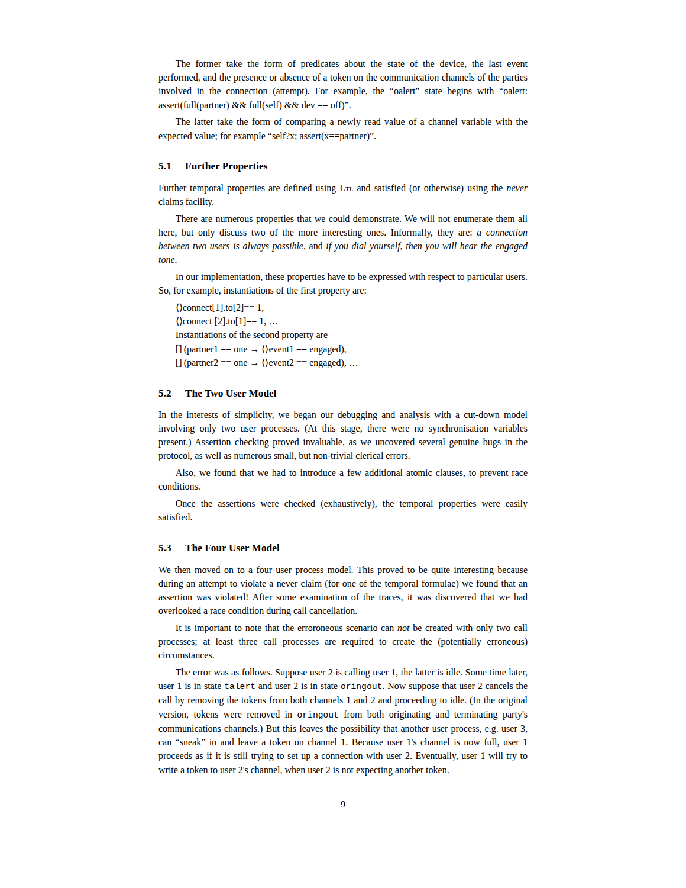The former take the form of predicates about the state of the device, the last event performed, and the presence or absence of a token on the communication channels of the parties involved in the connection (attempt). For example, the “oalert” state begins with “oalert: assert(full(partner) && full(self) && dev == off)”.
The latter take the form of comparing a newly read value of a channel variable with the expected value; for example “self?x; assert(x==partner)”.
5.1 Further Properties
Further temporal properties are defined using Ltl and satisfied (or otherwise) using the never claims facility.
There are numerous properties that we could demonstrate. We will not enumerate them all here, but only discuss two of the more interesting ones. Informally, they are: a connection between two users is always possible, and if you dial yourself, then you will hear the engaged tone.
In our implementation, these properties have to be expressed with respect to particular users. So, for example, instantiations of the first property are:
⟨⟩connect[1].to[2]== 1,
⟨⟩connect [2].to[1]== 1, …
Instantiations of the second property are
[] (partner1 == one → ⟨⟩event1 == engaged),
[] (partner2 == one → ⟨⟩event2 == engaged), …
5.2 The Two User Model
In the interests of simplicity, we began our debugging and analysis with a cut-down model involving only two user processes. (At this stage, there were no synchronisation variables present.) Assertion checking proved invaluable, as we uncovered several genuine bugs in the protocol, as well as numerous small, but non-trivial clerical errors.
Also, we found that we had to introduce a few additional atomic clauses, to prevent race conditions.
Once the assertions were checked (exhaustively), the temporal properties were easily satisfied.
5.3 The Four User Model
We then moved on to a four user process model. This proved to be quite interesting because during an attempt to violate a never claim (for one of the temporal formulae) we found that an assertion was violated! After some examination of the traces, it was discovered that we had overlooked a race condition during call cancellation.
It is important to note that the erroroneous scenario can not be created with only two call processes; at least three call processes are required to create the (potentially erroneous) circumstances.
The error was as follows. Suppose user 2 is calling user 1, the latter is idle. Some time later, user 1 is in state talert and user 2 is in state oringout. Now suppose that user 2 cancels the call by removing the tokens from both channels 1 and 2 and proceeding to idle. (In the original version, tokens were removed in oringout from both originating and terminating party's communications channels.) But this leaves the possibility that another user process, e.g. user 3, can “sneak” in and leave a token on channel 1. Because user 1's channel is now full, user 1 proceeds as if it is still trying to set up a connection with user 2. Eventually, user 1 will try to write a token to user 2's channel, when user 2 is not expecting another token.
9